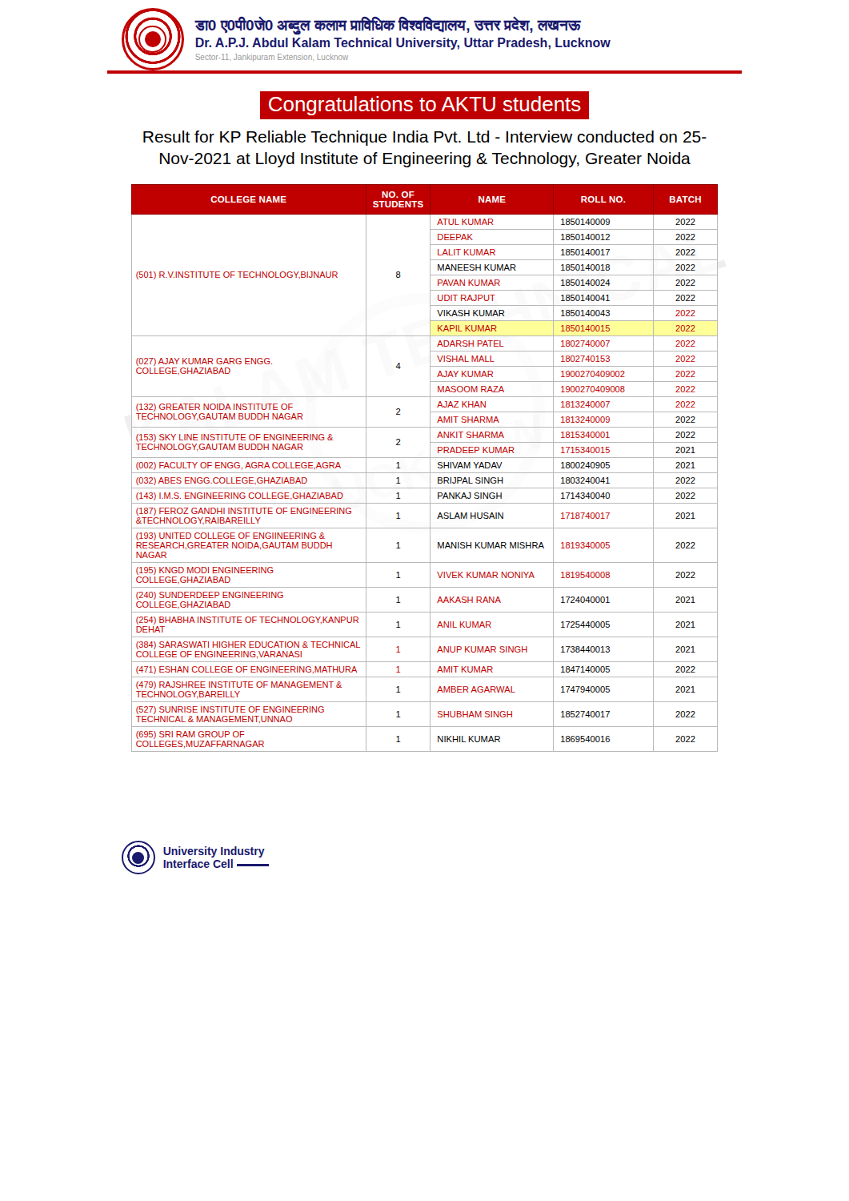KALAM TECHNICAL
LUCKNOW
डा0 ए0पी0जे0 अब्दुल कलाम प्राविधिक विश्वविद्यालय, उत्तर प्रदेश, लखनऊ
Dr. A.P.J. Abdul Kalam Technical University, Uttar Pradesh, Lucknow
Sector-11, Jankipuram Extension, Lucknow
Congratulations to AKTU students
Result for KP Reliable Technique India Pvt. Ltd - Interview conducted on 25-Nov-2021 at Lloyd Institute of Engineering & Technology, Greater Noida
| COLLEGE NAME | NO. OF STUDENTS | NAME | ROLL NO. | BATCH |
| --- | --- | --- | --- | --- |
| (501) R.V.INSTITUTE OF TECHNOLOGY,BIJNAUR | 8 | ATUL KUMAR | 1850140009 | 2022 |
| DEEPAK | 1850140012 | 2022 |
| LALIT KUMAR | 1850140017 | 2022 |
| MANEESH KUMAR | 1850140018 | 2022 |
| PAVAN KUMAR | 1850140024 | 2022 |
| UDIT RAJPUT | 1850140041 | 2022 |
| VIKASH KUMAR | 1850140043 | 2022 |
| KAPIL KUMAR | 1850140015 | 2022 |
| (027) AJAY KUMAR GARG ENGG. COLLEGE,GHAZIABAD | 4 | ADARSH PATEL | 1802740007 | 2022 |
| VISHAL MALL | 1802740153 | 2022 |
| AJAY KUMAR | 1900270409002 | 2022 |
| MASOOM RAZA | 1900270409008 | 2022 |
| (132) GREATER NOIDA INSTITUTE OF TECHNOLOGY,GAUTAM BUDDH NAGAR | 2 | AJAZ KHAN | 1813240007 | 2022 |
| AMIT SHARMA | 1813240009 | 2022 |
| (153) SKY LINE INSTITUTE OF ENGINEERING & TECHNOLOGY,GAUTAM BUDDH NAGAR | 2 | ANKIT SHARMA | 1815340001 | 2022 |
| PRADEEP KUMAR | 1715340015 | 2021 |
| (002) FACULTY OF ENGG, AGRA COLLEGE,AGRA | 1 | SHIVAM YADAV | 1800240905 | 2021 |
| (032) ABES ENGG.COLLEGE,GHAZIABAD | 1 | BRIJPAL SINGH | 1803240041 | 2022 |
| (143) I.M.S. ENGINEERING COLLEGE,GHAZIABAD | 1 | PANKAJ SINGH | 1714340040 | 2022 |
| (187) FEROZ GANDHI INSTITUTE OF ENGINEERING &TECHNOLOGY,RAIBAREILLY | 1 | ASLAM HUSAIN | 1718740017 | 2021 |
| (193) UNITED COLLEGE OF ENGIINEERING & RESEARCH,GREATER NOIDA,GAUTAM BUDDH NAGAR | 1 | MANISH KUMAR MISHRA | 1819340005 | 2022 |
| (195) KNGD MODI ENGINEERING COLLEGE,GHAZIABAD | 1 | VIVEK KUMAR NONIYA | 1819540008 | 2022 |
| (240) SUNDERDEEP ENGINEERING COLLEGE,GHAZIABAD | 1 | AAKASH RANA | 1724040001 | 2021 |
| (254) BHABHA INSTITUTE OF TECHNOLOGY,KANPUR DEHAT | 1 | ANIL KUMAR | 1725440005 | 2021 |
| (384) SARASWATI HIGHER EDUCATION & TECHNICAL COLLEGE OF ENGINEERING,VARANASI | 1 | ANUP KUMAR SINGH | 1738440013 | 2021 |
| (471) ESHAN COLLEGE OF ENGINEERING,MATHURA | 1 | AMIT KUMAR | 1847140005 | 2022 |
| (479) RAJSHREE INSTITUTE OF MANAGEMENT & TECHNOLOGY,BAREILLY | 1 | AMBER AGARWAL | 1747940005 | 2021 |
| (527) SUNRISE INSTITUTE OF ENGINEERING TECHNICAL & MANAGEMENT,UNNAO | 1 | SHUBHAM SINGH | 1852740017 | 2022 |
| (695) SRI RAM GROUP OF COLLEGES,MUZAFFARNAGAR | 1 | NIKHIL KUMAR | 1869540016 | 2022 |
University Industry
Interface Cell